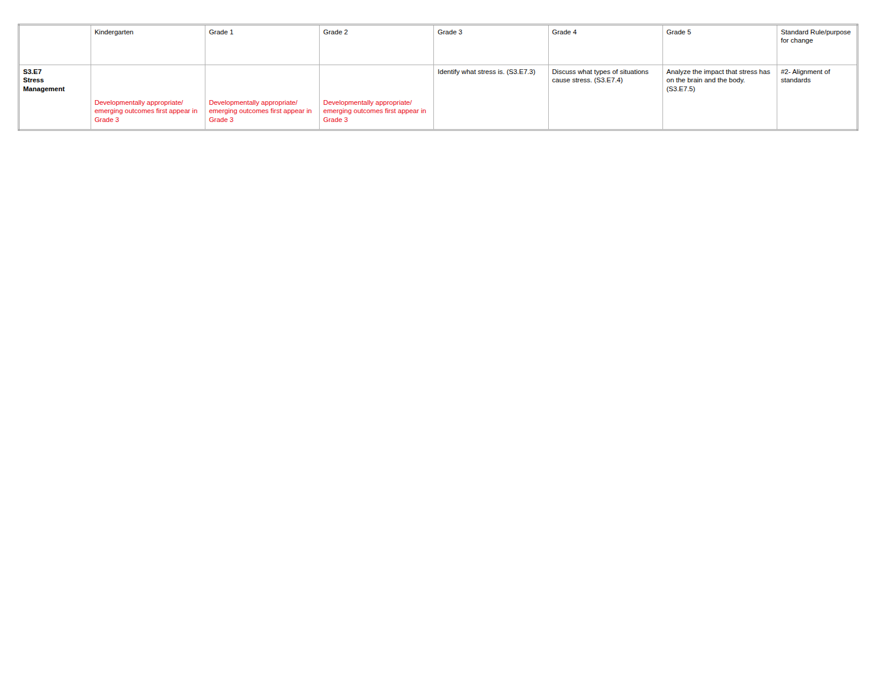| | Kindergarten | Grade 1 | Grade 2 | Grade 3 | Grade 4 | Grade 5 | Standard Rule/purpose for change |
| --- | --- | --- | --- | --- | --- | --- | --- |
| S3.E7 Stress Management | Developmentally appropriate/ emerging outcomes first appear in Grade 3 | Developmentally appropriate/ emerging outcomes first appear in Grade 3 | Developmentally appropriate/ emerging outcomes first appear in Grade 3 | Identify what stress is. (S3.E7.3) | Discuss what types of situations cause stress. (S3.E7.4) | Analyze the impact that stress has on the brain and the body. (S3.E7.5) | #2- Alignment of standards |